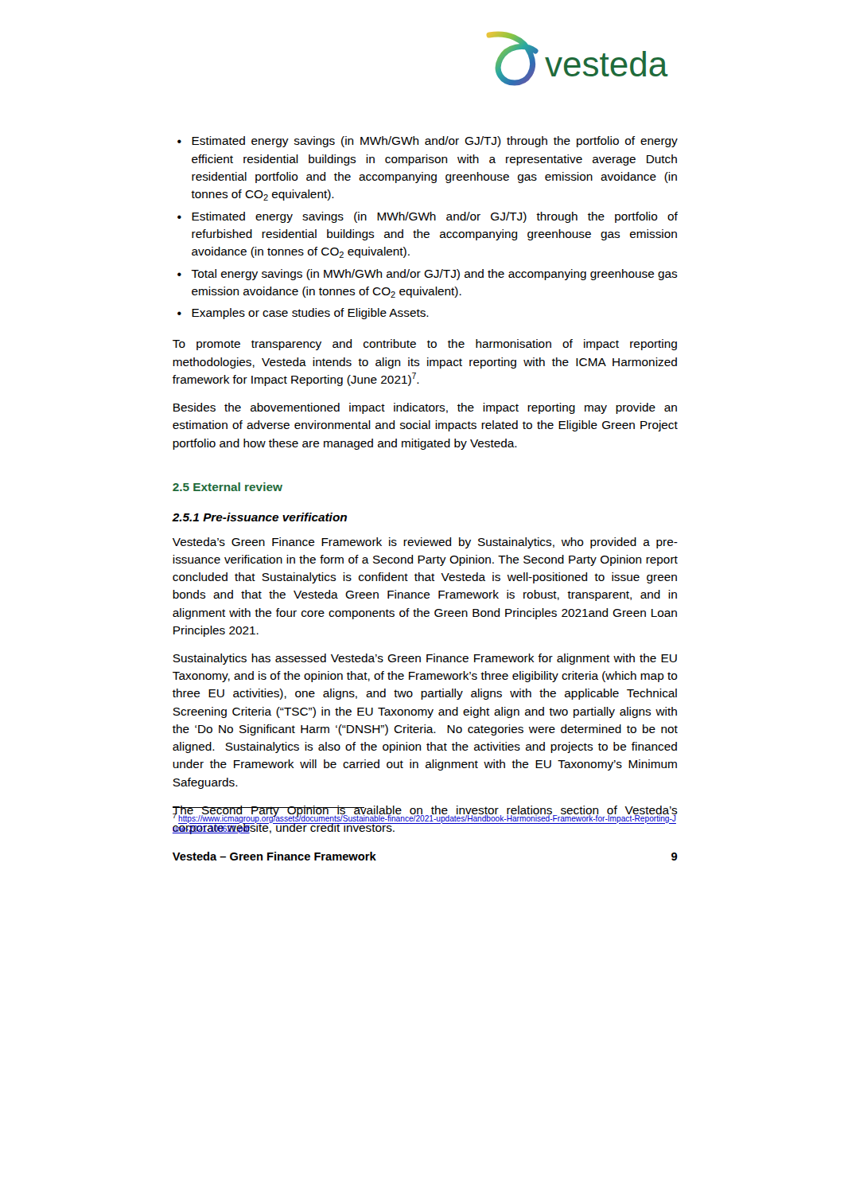vesteda
Estimated energy savings (in MWh/GWh and/or GJ/TJ) through the portfolio of energy efficient residential buildings in comparison with a representative average Dutch residential portfolio and the accompanying greenhouse gas emission avoidance (in tonnes of CO2 equivalent).
Estimated energy savings (in MWh/GWh and/or GJ/TJ) through the portfolio of refurbished residential buildings and the accompanying greenhouse gas emission avoidance (in tonnes of CO2 equivalent).
Total energy savings (in MWh/GWh and/or GJ/TJ) and the accompanying greenhouse gas emission avoidance (in tonnes of CO2 equivalent).
Examples or case studies of Eligible Assets.
To promote transparency and contribute to the harmonisation of impact reporting methodologies, Vesteda intends to align its impact reporting with the ICMA Harmonized framework for Impact Reporting (June 2021)7.
Besides the abovementioned impact indicators, the impact reporting may provide an estimation of adverse environmental and social impacts related to the Eligible Green Project portfolio and how these are managed and mitigated by Vesteda.
2.5 External review
2.5.1 Pre-issuance verification
Vesteda’s Green Finance Framework is reviewed by Sustainalytics, who provided a pre-issuance verification in the form of a Second Party Opinion. The Second Party Opinion report concluded that Sustainalytics is confident that Vesteda is well-positioned to issue green bonds and that the Vesteda Green Finance Framework is robust, transparent, and in alignment with the four core components of the Green Bond Principles 2021and Green Loan Principles 2021.
Sustainalytics has assessed Vesteda’s Green Finance Framework for alignment with the EU Taxonomy, and is of the opinion that, of the Framework’s three eligibility criteria (which map to three EU activities), one aligns, and two partially aligns with the applicable Technical Screening Criteria (“TSC”) in the EU Taxonomy and eight align and two partially aligns with the ‘Do No Significant Harm ‘(“DNSH”) Criteria. No categories were determined to be not aligned. Sustainalytics is also of the opinion that the activities and projects to be financed under the Framework will be carried out in alignment with the EU Taxonomy’s Minimum Safeguards.
The Second Party Opinion is available on the investor relations section of Vesteda’s corporate website, under credit investors.
7 https://www.icmagroup.org/assets/documents/Sustainable-finance/2021-updates/Handbook-Harmonised-Framework-for-Impact-Reporting-June-2021-100621.pdf
Vesteda – Green Finance Framework 9